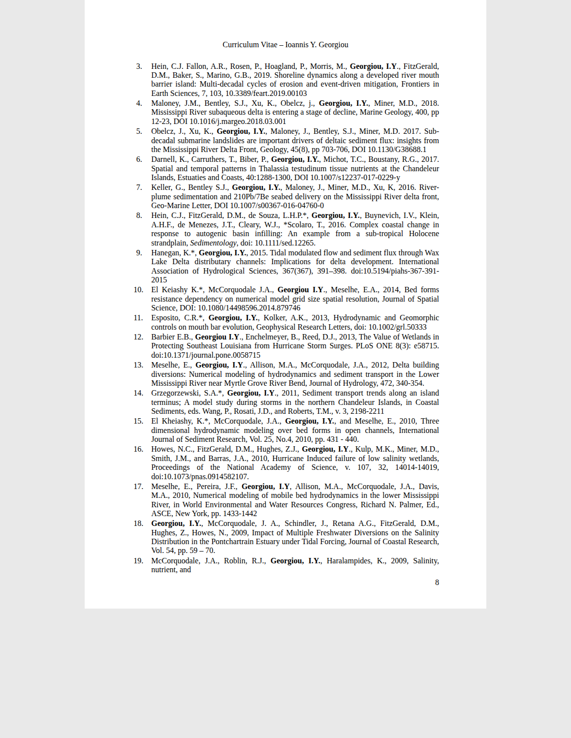Curriculum Vitae – Ioannis Y. Georgiou
Hein, C.J. Fallon, A.R., Rosen, P., Hoagland, P., Morris, M., Georgiou, I.Y., FitzGerald, D.M., Baker, S., Marino, G.B., 2019. Shoreline dynamics along a developed river mouth barrier island: Multi-decadal cycles of erosion and event-driven mitigation, Frontiers in Earth Sciences, 7, 103, 10.3389/feart.2019.00103
Maloney, J.M., Bentley, S.J., Xu, K., Obelcz, j., Georgiou, I.Y., Miner, M.D., 2018. Mississippi River subaqueous delta is entering a stage of decline, Marine Geology, 400, pp 12-23, DOI 10.1016/j.margeo.2018.03.001
Obelcz, J., Xu, K., Georgiou, I.Y., Maloney, J., Bentley, S.J., Miner, M.D. 2017. Sub-decadal submarine landslides are important drivers of deltaic sediment flux: insights from the Mississippi River Delta Front, Geology, 45(8), pp 703-706, DOI 10.1130/G38688.1
Darnell, K., Carruthers, T., Biber, P., Georgiou, I.Y., Michot, T.C., Boustany, R.G., 2017. Spatial and temporal patterns in Thalassia testudinum tissue nutrients at the Chandeleur Islands, Estuaties and Coasts, 40:1288-1300, DOI 10.1007/s12237-017-0229-y
Keller, G., Bentley S.J., Georgiou, I.Y., Maloney, J., Miner, M.D., Xu, K, 2016. River-plume sedimentation and 210Pb/7Be seabed delivery on the Mississippi River delta front, Geo-Marine Letter, DOI 10.1007/s00367-016-04760-0
Hein, C.J., FitzGerald, D.M., de Souza, L.H.P.*, Georgiou, I.Y., Buynevich, I.V., Klein, A.H.F., de Menezes, J.T., Cleary, W.J., *Scolaro, T., 2016. Complex coastal change in response to autogenic basin infilling: An example from a sub-tropical Holocene strandplain, Sedimentology, doi: 10.1111/sed.12265.
Hanegan, K.*, Georgiou, I.Y., 2015. Tidal modulated flow and sediment flux through Wax Lake Delta distributary channels: Implications for delta development. International Association of Hydrological Sciences, 367(367), 391–398. doi:10.5194/piahs-367-391-2015
El Keiashy K.*, McCorquodale J.A., Georgiou I.Y., Meselhe, E.A., 2014, Bed forms resistance dependency on numerical model grid size spatial resolution, Journal of Spatial Science, DOI: 10.1080/14498596.2014.879746
Esposito, C.R.*, Georgiou, I.Y., Kolker, A.K., 2013, Hydrodynamic and Geomorphic controls on mouth bar evolution, Geophysical Research Letters, doi: 10.1002/grl.50333
Barbier E.B., Georgiou I.Y., Enchelmeyer, B., Reed, D.J., 2013, The Value of Wetlands in Protecting Southeast Louisiana from Hurricane Storm Surges. PLoS ONE 8(3): e58715. doi:10.1371/journal.pone.0058715
Meselhe, E., Georgiou, I.Y., Allison, M.A., McCorquodale, J.A., 2012, Delta building diversions: Numerical modeling of hydrodynamics and sediment transport in the Lower Mississippi River near Myrtle Grove River Bend, Journal of Hydrology, 472, 340-354.
Grzegorzewski, S.A.*, Georgiou, I.Y., 2011, Sediment transport trends along an island terminus; A model study during storms in the northern Chandeleur Islands, in Coastal Sediments, eds. Wang, P., Rosati, J.D., and Roberts, T.M., v. 3, 2198-2211
El Kheiashy, K.*, McCorquodale, J.A., Georgiou, I.Y., and Meselhe, E., 2010, Three dimensional hydrodynamic modeling over bed forms in open channels, International Journal of Sediment Research, Vol. 25, No.4, 2010, pp. 431 - 440.
Howes, N.C., FitzGerald, D.M., Hughes, Z.J., Georgiou, I.Y., Kulp, M.K., Miner, M.D., Smith, J.M., and Barras, J.A., 2010, Hurricane Induced failure of low salinity wetlands, Proceedings of the National Academy of Science, v. 107, 32, 14014-14019, doi:10.1073/pnas.0914582107.
Meselhe, E., Pereira, J.F., Georgiou, I.Y, Allison, M.A., McCorquodale, J.A., Davis, M.A., 2010, Numerical modeling of mobile bed hydrodynamics in the lower Mississippi River, in World Environmental and Water Resources Congress, Richard N. Palmer, Ed., ASCE, New York, pp. 1433-1442
Georgiou, I.Y., McCorquodale, J. A., Schindler, J., Retana A.G., FitzGerald, D.M., Hughes, Z., Howes, N., 2009, Impact of Multiple Freshwater Diversions on the Salinity Distribution in the Pontchartrain Estuary under Tidal Forcing, Journal of Coastal Research, Vol. 54, pp. 59 – 70.
McCorquodale, J.A., Roblin, R.J., Georgiou, I.Y., Haralampides, K., 2009, Salinity, nutrient, and
8